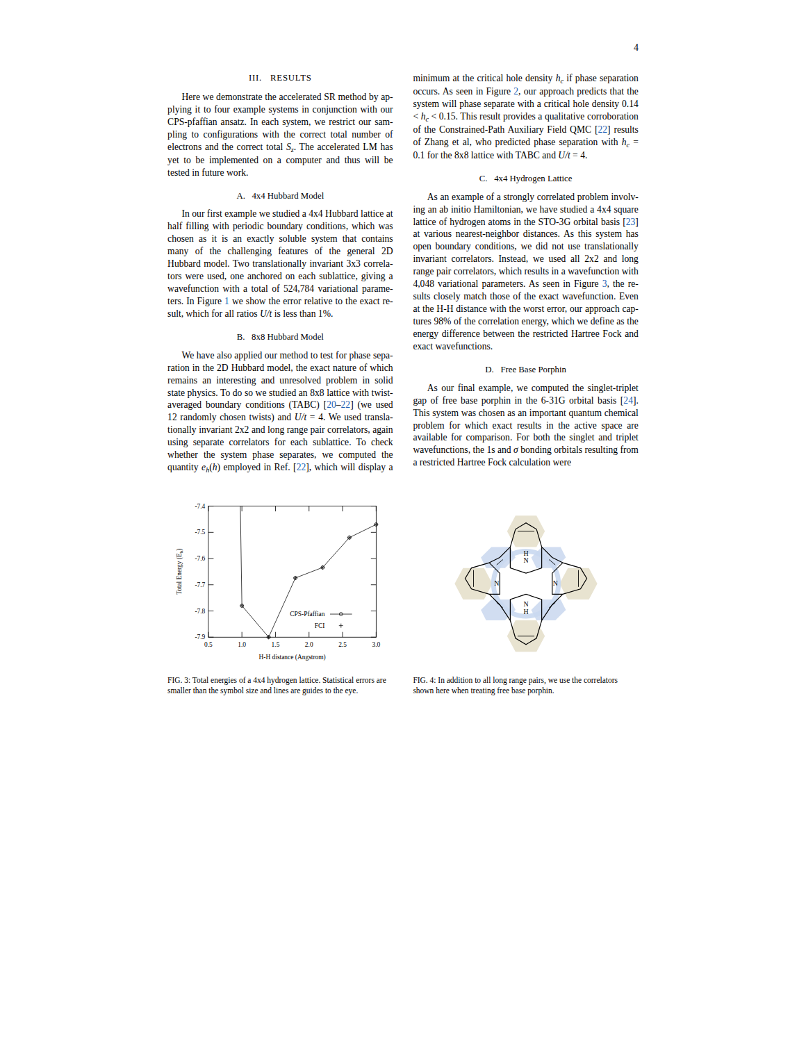4
III. Results
Here we demonstrate the accelerated SR method by applying it to four example systems in conjunction with our CPS-pfaffian ansatz. In each system, we restrict our sampling to configurations with the correct total number of electrons and the correct total Sz. The accelerated LM has yet to be implemented on a computer and thus will be tested in future work.
A. 4x4 Hubbard Model
In our first example we studied a 4x4 Hubbard lattice at half filling with periodic boundary conditions, which was chosen as it is an exactly soluble system that contains many of the challenging features of the general 2D Hubbard model. Two translationally invariant 3x3 correlators were used, one anchored on each sublattice, giving a wavefunction with a total of 524,784 variational parameters. In Figure 1 we show the error relative to the exact result, which for all ratios U/t is less than 1%.
B. 8x8 Hubbard Model
We have also applied our method to test for phase separation in the 2D Hubbard model, the exact nature of which remains an interesting and unresolved problem in solid state physics. To do so we studied an 8x8 lattice with twist-averaged boundary conditions (TABC) [20–22] (we used 12 randomly chosen twists) and U/t = 4. We used translationally invariant 2x2 and long range pair correlators, again using separate correlators for each sublattice. To check whether the system phase separates, we computed the quantity eh(h) employed in Ref. [22], which will display a minimum at the critical hole density hc if phase separation occurs. As seen in Figure 2, our approach predicts that the system will phase separate with a critical hole density 0.14 < hc < 0.15. This result provides a qualitative corroboration of the Constrained-Path Auxiliary Field QMC [22] results of Zhang et al, who predicted phase separation with hc = 0.1 for the 8x8 lattice with TABC and U/t = 4.
C. 4x4 Hydrogen Lattice
As an example of a strongly correlated problem involving an ab initio Hamiltonian, we have studied a 4x4 square lattice of hydrogen atoms in the STO-3G orbital basis [23] at various nearest-neighbor distances. As this system has open boundary conditions, we did not use translationally invariant correlators. Instead, we used all 2x2 and long range pair correlators, which results in a wavefunction with 4,048 variational parameters. As seen in Figure 3, the results closely match those of the exact wavefunction. Even at the H-H distance with the worst error, our approach captures 98% of the correlation energy, which we define as the energy difference between the restricted Hartree Fock and exact wavefunctions.
D. Free Base Porphin
As our final example, we computed the singlet-triplet gap of free base porphin in the 6-31G orbital basis [24]. This system was chosen as an important quantum chemical problem for which exact results in the active space are available for comparison. For both the singlet and triplet wavefunctions, the 1s and σ bonding orbitals resulting from a restricted Hartree Fock calculation were
-7.4 -7.5 -7.6 -7.7 -7.8 -7.9 0.5 1.0 1.5 2.0 2.5 3.0 H-H distance (Angstrom) Total Energy (Eh) CPS-Pfaffian FCI
FIG. 3: Total energies of a 4x4 hydrogen lattice. Statistical errors are smaller than the symbol size and lines are guides to the eye.
H N N H N N
FIG. 4: In addition to all long range pairs, we use the correlators shown here when treating free base porphin.